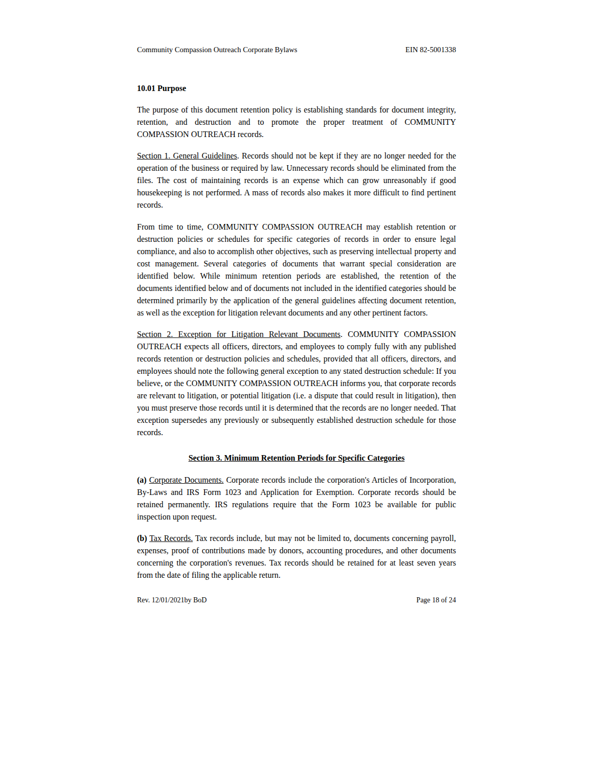Community Compassion Outreach Corporate Bylaws
EIN 82-5001338
10.01 Purpose
The purpose of this document retention policy is establishing standards for document integrity, retention, and destruction and to promote the proper treatment of COMMUNITY COMPASSION OUTREACH records.
Section 1. General Guidelines. Records should not be kept if they are no longer needed for the operation of the business or required by law. Unnecessary records should be eliminated from the files. The cost of maintaining records is an expense which can grow unreasonably if good housekeeping is not performed. A mass of records also makes it more difficult to find pertinent records.
From time to time, COMMUNITY COMPASSION OUTREACH may establish retention or destruction policies or schedules for specific categories of records in order to ensure legal compliance, and also to accomplish other objectives, such as preserving intellectual property and cost management. Several categories of documents that warrant special consideration are identified below. While minimum retention periods are established, the retention of the documents identified below and of documents not included in the identified categories should be determined primarily by the application of the general guidelines affecting document retention, as well as the exception for litigation relevant documents and any other pertinent factors.
Section 2. Exception for Litigation Relevant Documents. COMMUNITY COMPASSION OUTREACH expects all officers, directors, and employees to comply fully with any published records retention or destruction policies and schedules, provided that all officers, directors, and employees should note the following general exception to any stated destruction schedule: If you believe, or the COMMUNITY COMPASSION OUTREACH informs you, that corporate records are relevant to litigation, or potential litigation (i.e. a dispute that could result in litigation), then you must preserve those records until it is determined that the records are no longer needed. That exception supersedes any previously or subsequently established destruction schedule for those records.
Section 3. Minimum Retention Periods for Specific Categories
(a) Corporate Documents. Corporate records include the corporation's Articles of Incorporation, By-Laws and IRS Form 1023 and Application for Exemption. Corporate records should be retained permanently. IRS regulations require that the Form 1023 be available for public inspection upon request.
(b) Tax Records. Tax records include, but may not be limited to, documents concerning payroll, expenses, proof of contributions made by donors, accounting procedures, and other documents concerning the corporation's revenues. Tax records should be retained for at least seven years from the date of filing the applicable return.
Rev. 12/01/2021by BoD
Page 18 of 24